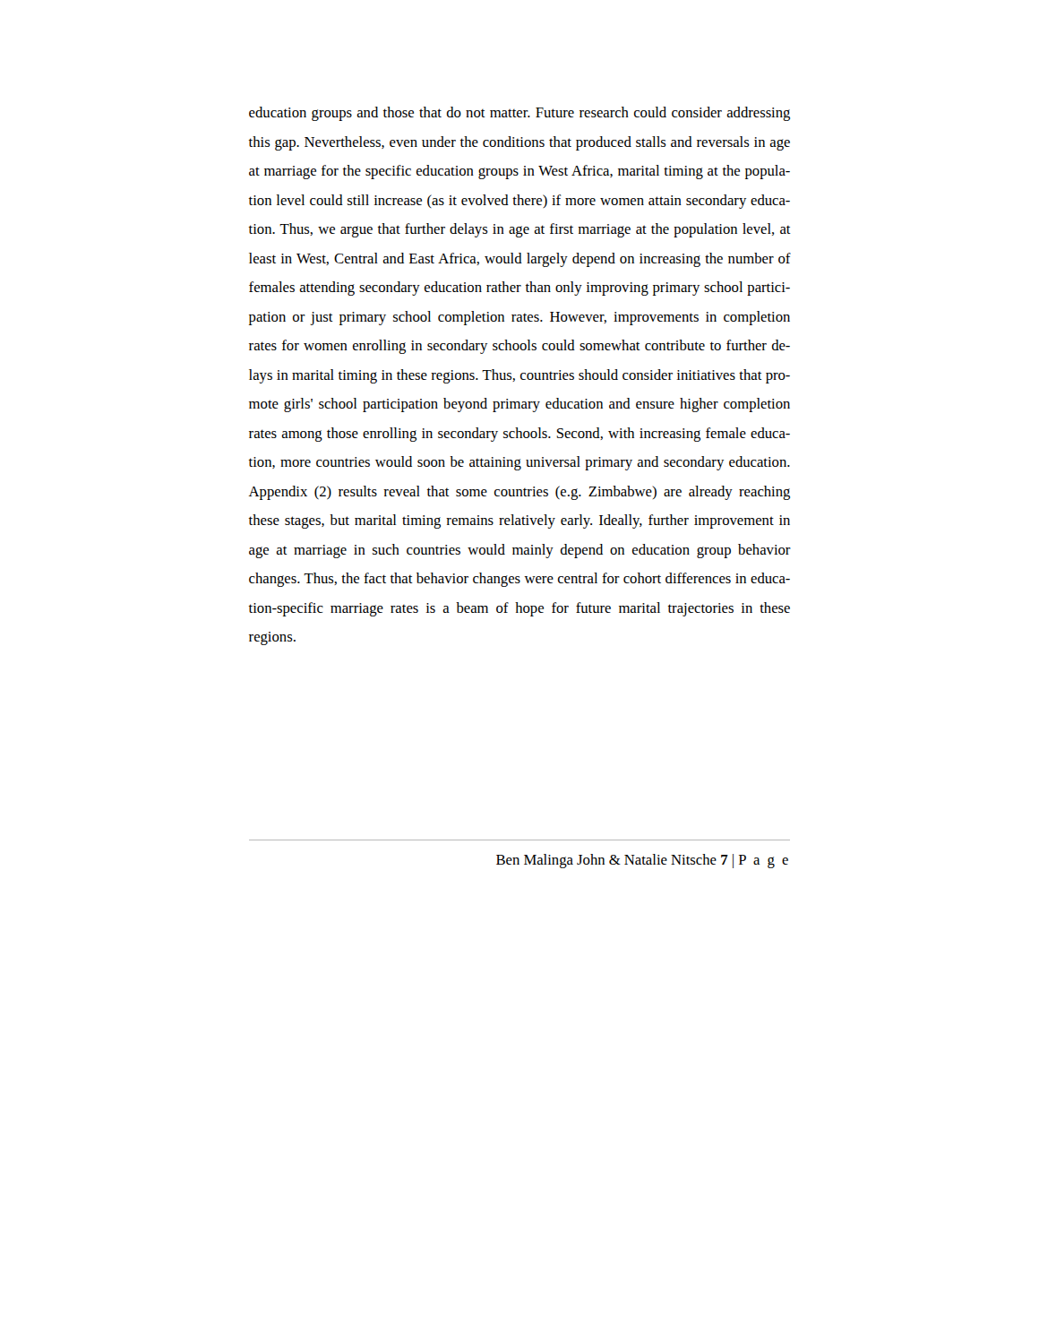education groups and those that do not matter. Future research could consider addressing this gap. Nevertheless, even under the conditions that produced stalls and reversals in age at marriage for the specific education groups in West Africa, marital timing at the population level could still increase (as it evolved there) if more women attain secondary education. Thus, we argue that further delays in age at first marriage at the population level, at least in West, Central and East Africa, would largely depend on increasing the number of females attending secondary education rather than only improving primary school participation or just primary school completion rates. However, improvements in completion rates for women enrolling in secondary schools could somewhat contribute to further delays in marital timing in these regions. Thus, countries should consider initiatives that promote girls' school participation beyond primary education and ensure higher completion rates among those enrolling in secondary schools. Second, with increasing female education, more countries would soon be attaining universal primary and secondary education. Appendix (2) results reveal that some countries (e.g. Zimbabwe) are already reaching these stages, but marital timing remains relatively early. Ideally, further improvement in age at marriage in such countries would mainly depend on education group behavior changes. Thus, the fact that behavior changes were central for cohort differences in education-specific marriage rates is a beam of hope for future marital trajectories in these regions.
Ben Malinga John & Natalie Nitsche 7 | P a g e